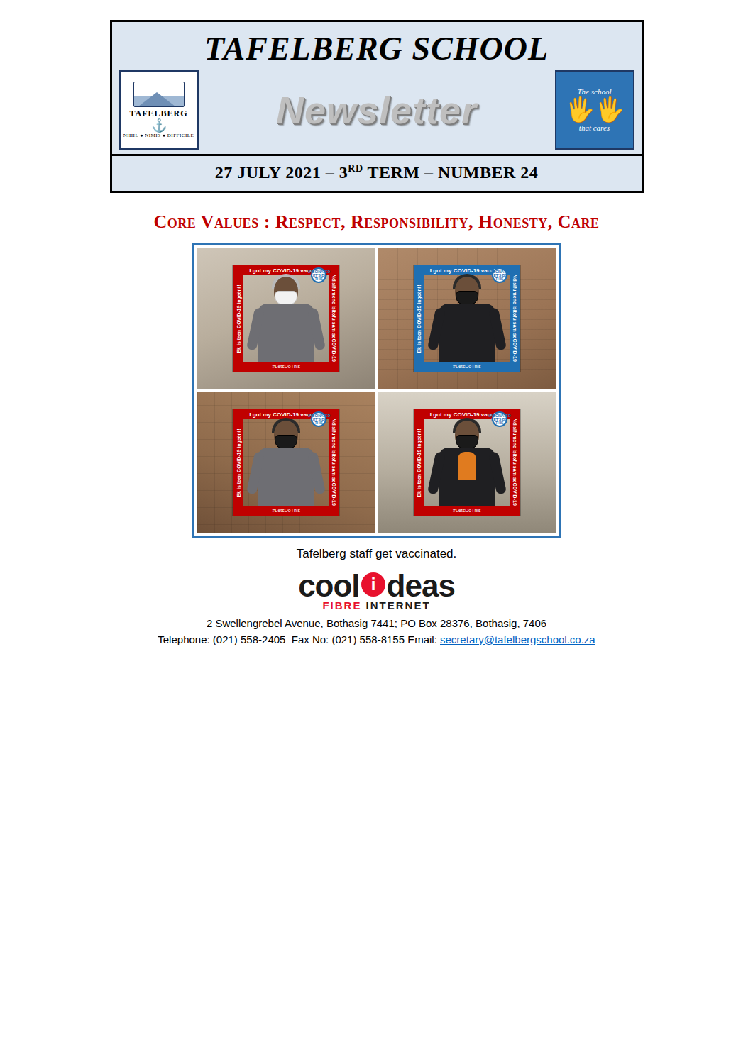TAFELBERG SCHOOL
TAFELBERG
⚓
NIHIL ● NIMIS ● DIFFICILE
Newsletter
The school
🖐🖐
that cares
27 JULY 2021 – 3RD TERM – NUMBER 24
Core Values : Respect, Responsibility, Honesty, Care
I got my COVID-19 vaccine!
VACCINATED LET'S DO THIS
Ek is teen COVID-19 ingeënt!
Ndisifumene isitofu sam seCOVID-19!
#LetsDoThis
I got my COVID-19 vaccine!
VACCINATED LET'S DO THIS
Ek is teen COVID-19 ingeënt!
Ndisifumene isitofu sam seCOVID-19!
#LetsDoThis
I got my COVID-19 vaccine!
VACCINATED LET'S DO THIS
Ek is teen COVID-19 ingeënt!
Ndisifumene isitofu sam seCOVID-19!
#LetsDoThis
I got my COVID-19 vaccine!
VACCINATED LET'S DO THIS
Ek is teen COVID-19 ingeënt!
Ndisifumene isitofu sam seCOVID-19!
#LetsDoThis
Tafelberg staff get vaccinated.
cool ideas
FIBRE INTERNET
2 Swellengrebel Avenue, Bothasig 7441; PO Box 28376, Bothasig, 7406
Telephone: (021) 558-2405 Fax No: (021) 558-8155 Email: secretary@tafelbergschool.co.za